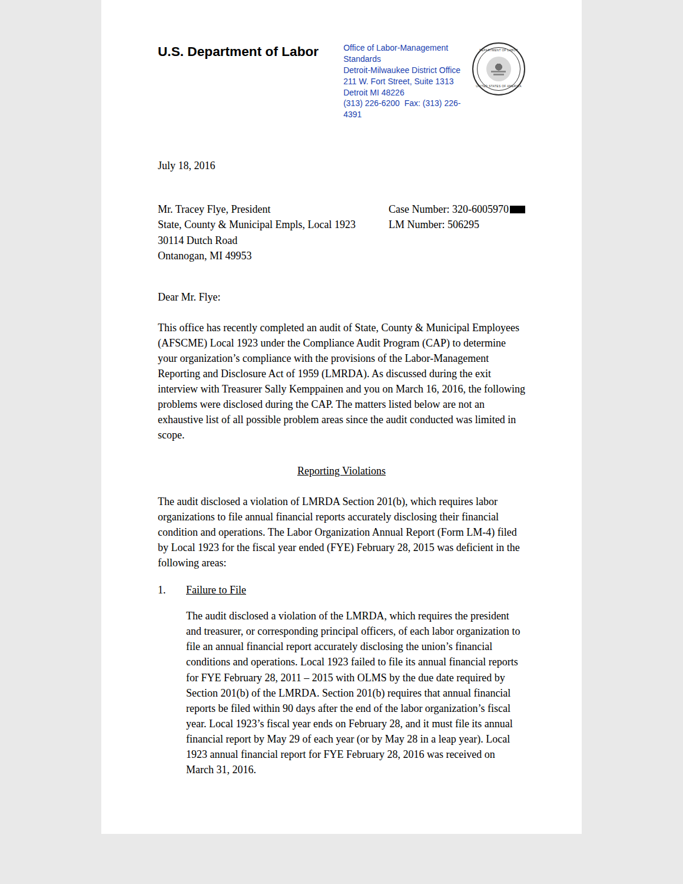U.S. Department of Labor
Office of Labor-Management Standards
Detroit-Milwaukee District Office
211 W. Fort Street, Suite 1313
Detroit MI 48226
(313) 226-6200 Fax: (313) 226-4391
DEPARTMENT OF LABOR
UNITED STATES OF AMERICA
July 18, 2016
Mr. Tracey Flye, President State, County & Municipal Empls, Local 1923 30114 Dutch Road Ontanogan, MI 49953
Case Number: 320-6005970
LM Number: 506295
Dear Mr. Flye:
This office has recently completed an audit of State, County & Municipal Employees (AFSCME) Local 1923 under the Compliance Audit Program (CAP) to determine your organization’s compliance with the provisions of the Labor-Management Reporting and Disclosure Act of 1959 (LMRDA). As discussed during the exit interview with Treasurer Sally Kemppainen and you on March 16, 2016, the following problems were disclosed during the CAP. The matters listed below are not an exhaustive list of all possible problem areas since the audit conducted was limited in scope.
Reporting Violations
The audit disclosed a violation of LMRDA Section 201(b), which requires labor organizations to file annual financial reports accurately disclosing their financial condition and operations. The Labor Organization Annual Report (Form LM-4) filed by Local 1923 for the fiscal year ended (FYE) February 28, 2015 was deficient in the following areas:
1.
Failure to File
The audit disclosed a violation of the LMRDA, which requires the president and treasurer, or corresponding principal officers, of each labor organization to file an annual financial report accurately disclosing the union’s financial conditions and operations. Local 1923 failed to file its annual financial reports for FYE February 28, 2011 – 2015 with OLMS by the due date required by Section 201(b) of the LMRDA. Section 201(b) requires that annual financial reports be filed within 90 days after the end of the labor organization’s fiscal year. Local 1923’s fiscal year ends on February 28, and it must file its annual financial report by May 29 of each year (or by May 28 in a leap year). Local 1923 annual financial report for FYE February 28, 2016 was received on March 31, 2016.